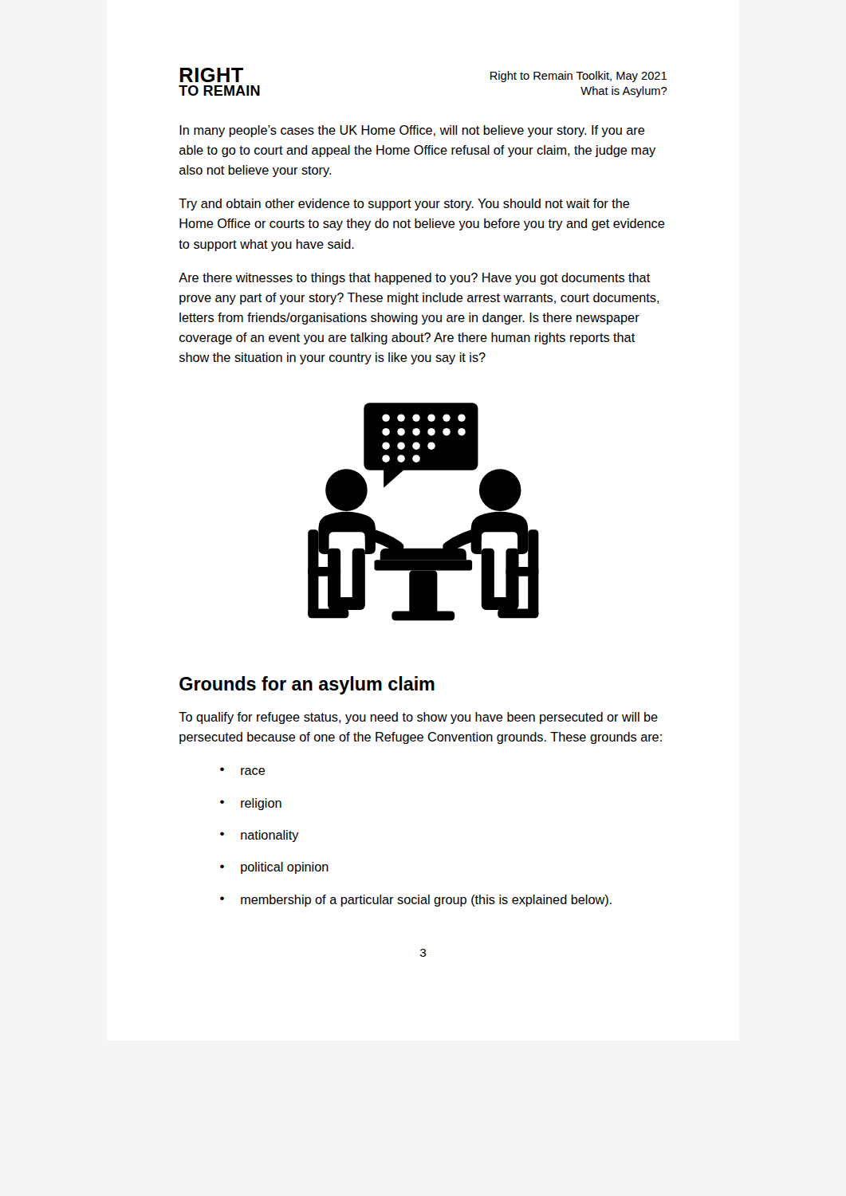RIGHTTO REMAIN
Right to Remain Toolkit, May 2021
What is Asylum?
In many people’s cases the UK Home Office, will not believe your story. If you are able to go to court and appeal the Home Office refusal of your claim, the judge may also not believe your story.
Try and obtain other evidence to support your story. You should not wait for the Home Office or courts to say they do not believe you before you try and get evidence to support what you have said.
Are there witnesses to things that happened to you? Have you got documents that prove any part of your story? These might include arrest warrants, court documents, letters from friends/organisations showing you are in danger. Is there newspaper coverage of an event you are talking about? Are there human rights reports that show the situation in your country is like you say it is?
Grounds for an asylum claim
To qualify for refugee status, you need to show you have been persecuted or will be persecuted because of one of the Refugee Convention grounds. These grounds are:
race
religion
nationality
political opinion
membership of a particular social group (this is explained below).
3